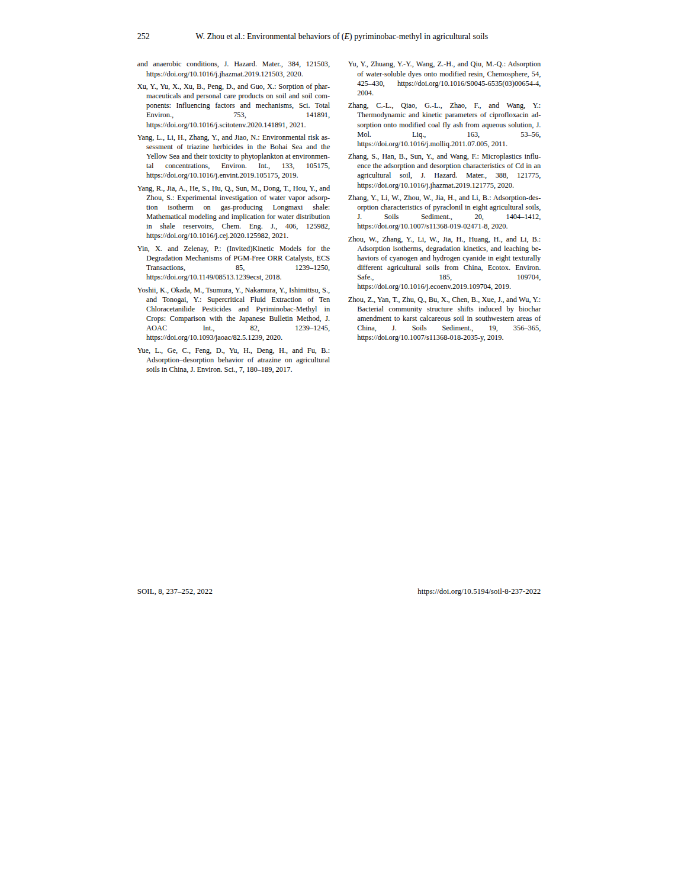252
W. Zhou et al.: Environmental behaviors of (E) pyriminobac-methyl in agricultural soils
and anaerobic conditions, J. Hazard. Mater., 384, 121503, https://doi.org/10.1016/j.jhazmat.2019.121503, 2020.
Xu, Y., Yu, X., Xu, B., Peng, D., and Guo, X.: Sorption of pharmaceuticals and personal care products on soil and soil components: Influencing factors and mechanisms, Sci. Total Environ., 753, 141891, https://doi.org/10.1016/j.scitotenv.2020.141891, 2021.
Yang, L., Li, H., Zhang, Y., and Jiao, N.: Environmental risk assessment of triazine herbicides in the Bohai Sea and the Yellow Sea and their toxicity to phytoplankton at environmental concentrations, Environ. Int., 133, 105175, https://doi.org/10.1016/j.envint.2019.105175, 2019.
Yang, R., Jia, A., He, S., Hu, Q., Sun, M., Dong, T., Hou, Y., and Zhou, S.: Experimental investigation of water vapor adsorption isotherm on gas-producing Longmaxi shale: Mathematical modeling and implication for water distribution in shale reservoirs, Chem. Eng. J., 406, 125982, https://doi.org/10.1016/j.cej.2020.125982, 2021.
Yin, X. and Zelenay, P.: (Invited)Kinetic Models for the Degradation Mechanisms of PGM-Free ORR Catalysts, ECS Transactions, 85, 1239–1250, https://doi.org/10.1149/08513.1239ecst, 2018.
Yoshii, K., Okada, M., Tsumura, Y., Nakamura, Y., Ishimittsu, S., and Tonogai, Y.: Supercritical Fluid Extraction of Ten Chloracetanilide Pesticides and Pyriminobac-Methyl in Crops: Comparison with the Japanese Bulletin Method, J. AOAC Int., 82, 1239–1245, https://doi.org/10.1093/jaoac/82.5.1239, 2020.
Yue, L., Ge, C., Feng, D., Yu, H., Deng, H., and Fu, B.: Adsorption–desorption behavior of atrazine on agricultural soils in China, J. Environ. Sci., 7, 180–189, 2017.
Yu, Y., Zhuang, Y.-Y., Wang, Z.-H., and Qiu, M.-Q.: Adsorption of water-soluble dyes onto modified resin, Chemosphere, 54, 425–430, https://doi.org/10.1016/S0045-6535(03)00654-4, 2004.
Zhang, C.-L., Qiao, G.-L., Zhao, F., and Wang, Y.: Thermodynamic and kinetic parameters of ciprofloxacin adsorption onto modified coal fly ash from aqueous solution, J. Mol. Liq., 163, 53–56, https://doi.org/10.1016/j.molliq.2011.07.005, 2011.
Zhang, S., Han, B., Sun, Y., and Wang, F.: Microplastics influence the adsorption and desorption characteristics of Cd in an agricultural soil, J. Hazard. Mater., 388, 121775, https://doi.org/10.1016/j.jhazmat.2019.121775, 2020.
Zhang, Y., Li, W., Zhou, W., Jia, H., and Li, B.: Adsorption-desorption characteristics of pyraclonil in eight agricultural soils, J. Soils Sediment., 20, 1404–1412, https://doi.org/10.1007/s11368-019-02471-8, 2020.
Zhou, W., Zhang, Y., Li, W., Jia, H., Huang, H., and Li, B.: Adsorption isotherms, degradation kinetics, and leaching behaviors of cyanogen and hydrogen cyanide in eight texturally different agricultural soils from China, Ecotox. Environ. Safe., 185, 109704, https://doi.org/10.1016/j.ecoenv.2019.109704, 2019.
Zhou, Z., Yan, T., Zhu, Q., Bu, X., Chen, B., Xue, J., and Wu, Y.: Bacterial community structure shifts induced by biochar amendment to karst calcareous soil in southwestern areas of China, J. Soils Sediment., 19, 356–365, https://doi.org/10.1007/s11368-018-2035-y, 2019.
SOIL, 8, 237–252, 2022
https://doi.org/10.5194/soil-8-237-2022